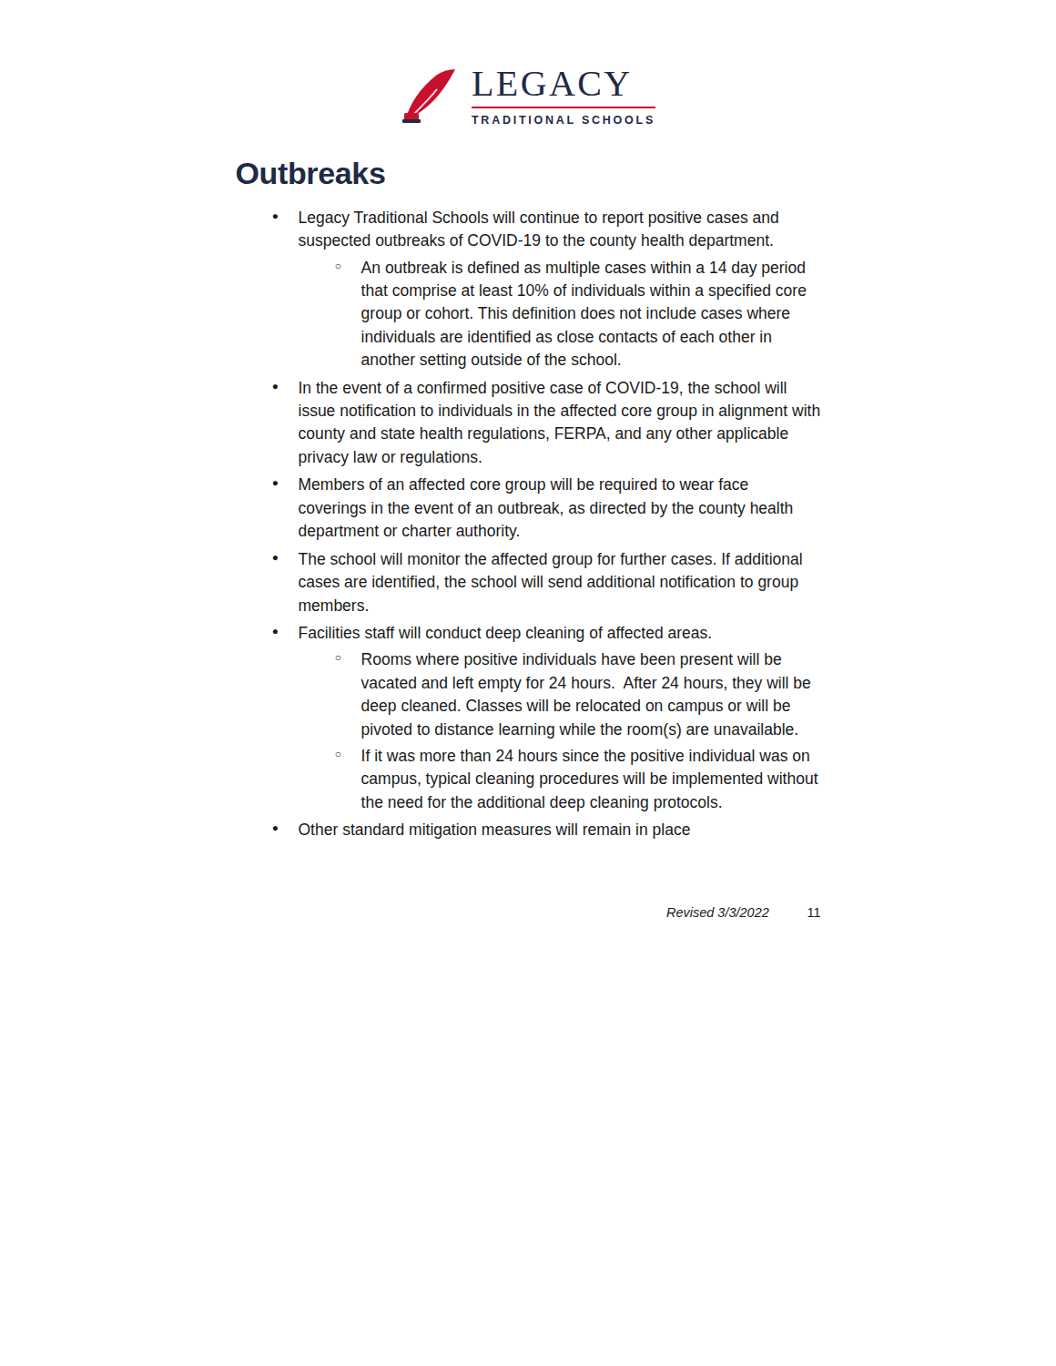LEGACY
TRADITIONAL SCHOOLS
Outbreaks
Legacy Traditional Schools will continue to report positive cases and suspected outbreaks of COVID-19 to the county health department.
An outbreak is defined as multiple cases within a 14 day period that comprise at least 10% of individuals within a specified core group or cohort. This definition does not include cases where individuals are identified as close contacts of each other in another setting outside of the school.
In the event of a confirmed positive case of COVID-19, the school will issue notification to individuals in the affected core group in alignment with county and state health regulations, FERPA, and any other applicable privacy law or regulations.
Members of an affected core group will be required to wear face coverings in the event of an outbreak, as directed by the county health department or charter authority.
The school will monitor the affected group for further cases. If additional cases are identified, the school will send additional notification to group members.
Facilities staff will conduct deep cleaning of affected areas.
Rooms where positive individuals have been present will be vacated and left empty for 24 hours. After 24 hours, they will be deep cleaned. Classes will be relocated on campus or will be pivoted to distance learning while the room(s) are unavailable.
If it was more than 24 hours since the positive individual was on campus, typical cleaning procedures will be implemented without the need for the additional deep cleaning protocols.
Other standard mitigation measures will remain in place
Revised 3/3/2022 11